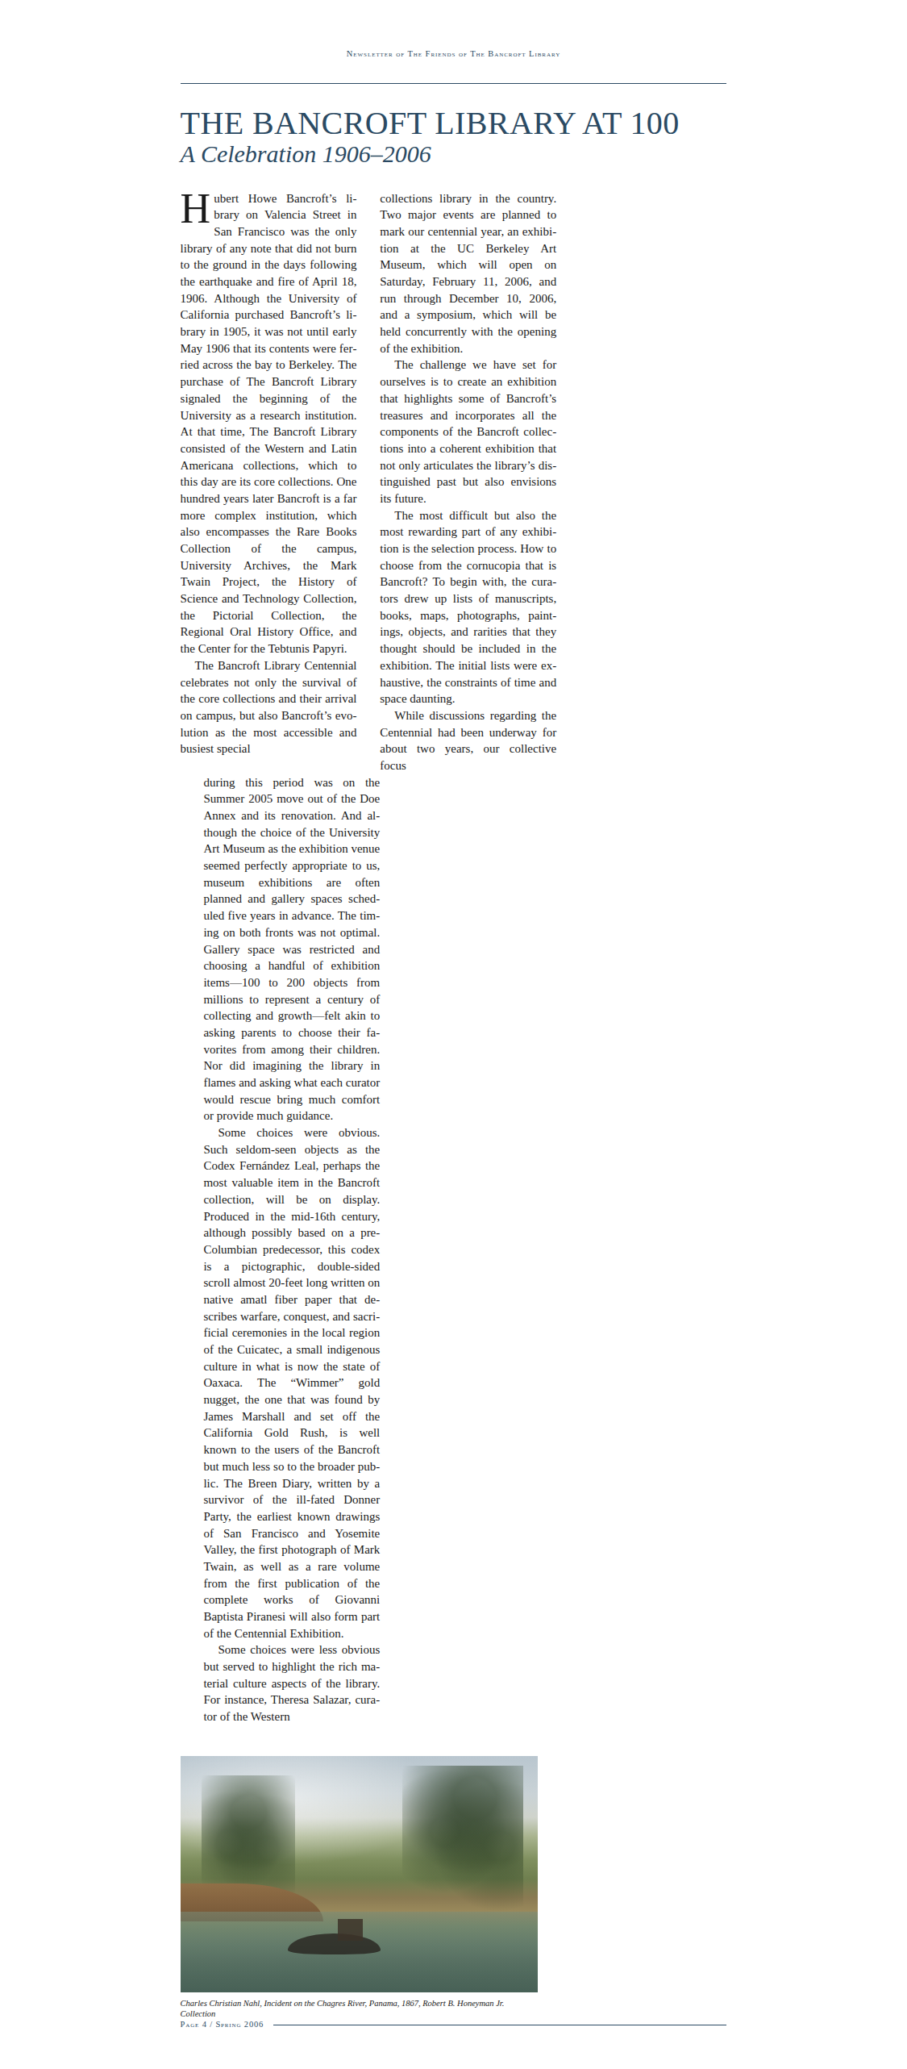Newsletter of The Friends of The Bancroft Library
THE BANCROFT LIBRARY AT 100
A Celebration 1906–2006
Hubert Howe Bancroft’s library on Valencia Street in San Francisco was the only library of any note that did not burn to the ground in the days following the earthquake and fire of April 18, 1906. Although the University of California purchased Bancroft’s library in 1905, it was not until early May 1906 that its contents were ferried across the bay to Berkeley. The purchase of The Bancroft Library signaled the beginning of the University as a research institution. At that time, The Bancroft Library consisted of the Western and Latin Americana collections, which to this day are its core collections. One hundred years later Bancroft is a far more complex institution, which also encompasses the Rare Books Collection of the campus, University Archives, the Mark Twain Project, the History of Science and Technology Collection, the Pictorial Collection, the Regional Oral History Office, and the Center for the Tebtunis Papyri.
The Bancroft Library Centennial celebrates not only the survival of the core collections and their arrival on campus, but also Bancroft’s evolution as the most accessible and busiest special
collections library in the country. Two major events are planned to mark our centennial year, an exhibition at the UC Berkeley Art Museum, which will open on Saturday, February 11, 2006, and run through December 10, 2006, and a symposium, which will be held concurrently with the opening of the exhibition.
The challenge we have set for ourselves is to create an exhibition that highlights some of Bancroft’s treasures and incorporates all the components of the Bancroft collections into a coherent exhibition that not only articulates the library’s distinguished past but also envisions its future.
The most difficult but also the most rewarding part of any exhibition is the selection process. How to choose from the cornucopia that is Bancroft? To begin with, the curators drew up lists of manuscripts, books, maps, photographs, paintings, objects, and rarities that they thought should be included in the exhibition. The initial lists were exhaustive, the constraints of time and space daunting.
While discussions regarding the Centennial had been underway for about two years, our collective focus
during this period was on the Summer 2005 move out of the Doe Annex and its renovation. And although the choice of the University Art Museum as the exhibition venue seemed perfectly appropriate to us, museum exhibitions are often planned and gallery spaces scheduled five years in advance. The timing on both fronts was not optimal. Gallery space was restricted and choosing a handful of exhibition items—100 to 200 objects from millions to represent a century of collecting and growth—felt akin to asking parents to choose their favorites from among their children. Nor did imagining the library in flames and asking what each curator would rescue bring much comfort or provide much guidance.
Some choices were obvious. Such seldom-seen objects as the Codex Fernández Leal, perhaps the most valuable item in the Bancroft collection, will be on display. Produced in the mid-16th century, although possibly based on a pre-Columbian predecessor, this codex is a pictographic, double-sided scroll almost 20-feet long written on native amatl fiber paper that describes warfare, conquest, and sacrificial ceremonies in the local region of the Cuicatec, a small indigenous culture in what is now the state of Oaxaca. The “Wimmer” gold nugget, the one that was found by James Marshall and set off the California Gold Rush, is well known to the users of the Bancroft but much less so to the broader public. The Breen Diary, written by a survivor of the ill-fated Donner Party, the earliest known drawings of San Francisco and Yosemite Valley, the first photograph of Mark Twain, as well as a rare volume from the first publication of the complete works of Giovanni Baptista Piranesi will also form part of the Centennial Exhibition.
Some choices were less obvious but served to highlight the rich material culture aspects of the library. For instance, Theresa Salazar, curator of the Western
Charles Christian Nahl, Incident on the Chagres River, Panama, 1867, Robert B. Honeyman Jr. Collection
Page 4 / Spring 2006